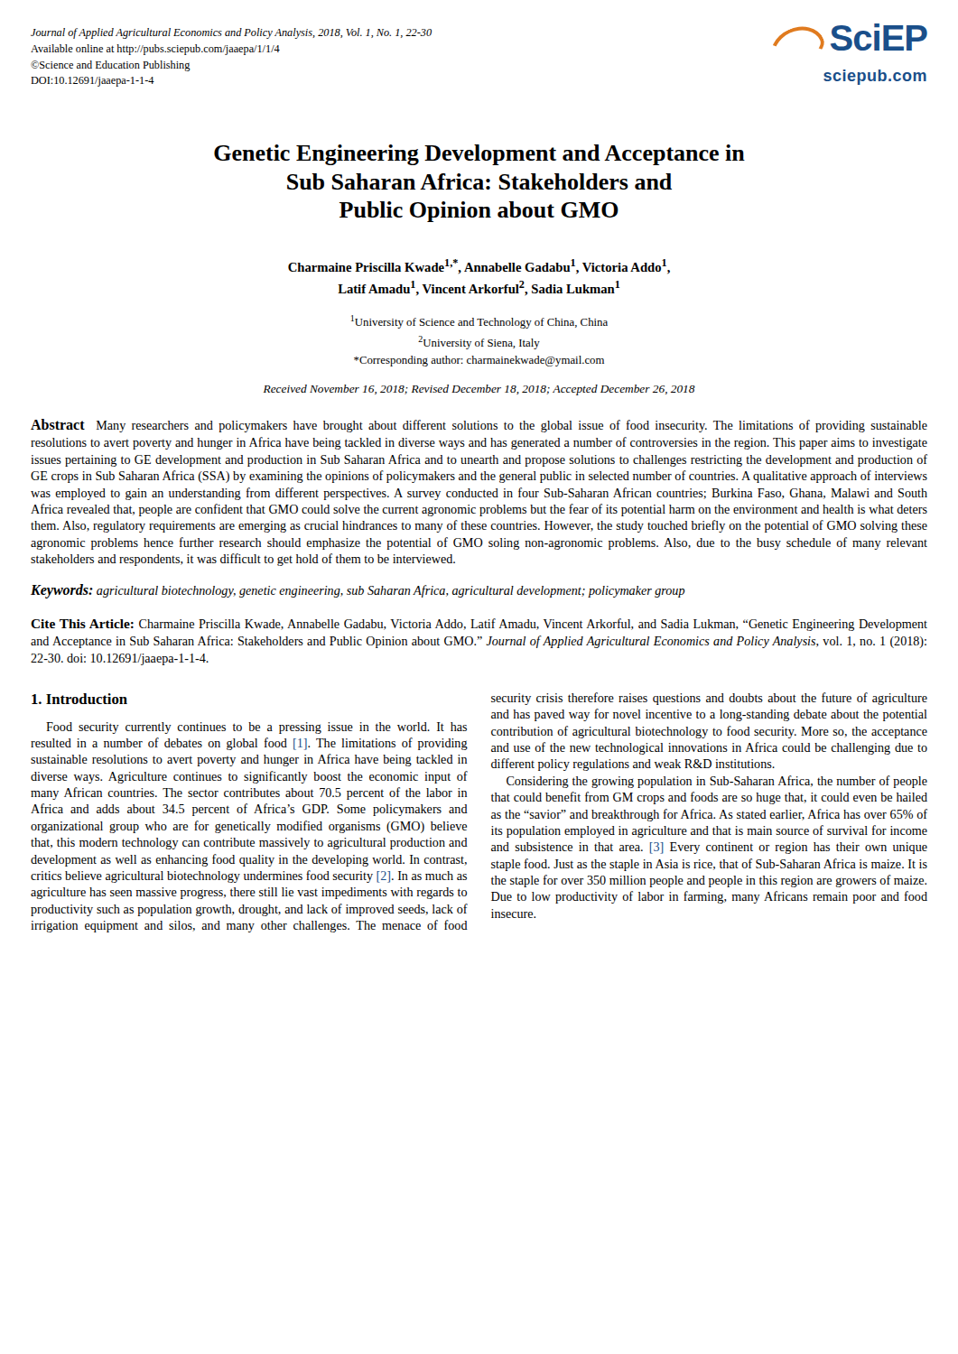Journal of Applied Agricultural Economics and Policy Analysis, 2018, Vol. 1, No. 1, 22-30
Available online at http://pubs.sciepub.com/jaaepa/1/1/4
©Science and Education Publishing
DOI:10.12691/jaaepa-1-1-4
Sci EP
sciepub.com
Genetic Engineering Development and Acceptance in
Sub Saharan Africa: Stakeholders and
Public Opinion about GMO
Charmaine Priscilla Kwade1,*, Annabelle Gadabu1, Victoria Addo1,
Latif Amadu1, Vincent Arkorful2, Sadia Lukman1
1University of Science and Technology of China, China
2University of Siena, Italy
*Corresponding author: charmainekwade@ymail.com
Received November 16, 2018; Revised December 18, 2018; Accepted December 26, 2018
Abstract Many researchers and policymakers have brought about different solutions to the global issue of food insecurity. The limitations of providing sustainable resolutions to avert poverty and hunger in Africa have being tackled in diverse ways and has generated a number of controversies in the region. This paper aims to investigate issues pertaining to GE development and production in Sub Saharan Africa and to unearth and propose solutions to challenges restricting the development and production of GE crops in Sub Saharan Africa (SSA) by examining the opinions of policymakers and the general public in selected number of countries. A qualitative approach of interviews was employed to gain an understanding from different perspectives. A survey conducted in four Sub-Saharan African countries; Burkina Faso, Ghana, Malawi and South Africa revealed that, people are confident that GMO could solve the current agronomic problems but the fear of its potential harm on the environment and health is what deters them. Also, regulatory requirements are emerging as crucial hindrances to many of these countries. However, the study touched briefly on the potential of GMO solving these agronomic problems hence further research should emphasize the potential of GMO soling non-agronomic problems. Also, due to the busy schedule of many relevant stakeholders and respondents, it was difficult to get hold of them to be interviewed.
Keywords: agricultural biotechnology, genetic engineering, sub Saharan Africa, agricultural development; policymaker group
Cite This Article: Charmaine Priscilla Kwade, Annabelle Gadabu, Victoria Addo, Latif Amadu, Vincent Arkorful, and Sadia Lukman, “Genetic Engineering Development and Acceptance in Sub Saharan Africa: Stakeholders and Public Opinion about GMO.” Journal of Applied Agricultural Economics and Policy Analysis, vol. 1, no. 1 (2018): 22-30. doi: 10.12691/jaaepa-1-1-4.
1. Introduction
Food security currently continues to be a pressing issue in the world. It has resulted in a number of debates on global food [1]. The limitations of providing sustainable resolutions to avert poverty and hunger in Africa have being tackled in diverse ways. Agriculture continues to significantly boost the economic input of many African countries. The sector contributes about 70.5 percent of the labor in Africa and adds about 34.5 percent of Africa’s GDP. Some policymakers and organizational group who are for genetically modified organisms (GMO) believe that, this modern technology can contribute massively to agricultural production and development as well as enhancing food quality in the developing world. In contrast, critics believe agricultural biotechnology undermines food security [2]. In as much as agriculture has seen massive progress, there still lie vast impediments with regards to productivity such as population growth, drought, and lack of improved seeds, lack of irrigation equipment and silos, and many other challenges. The menace of food security crisis therefore raises questions and doubts about the future of agriculture and has paved way for novel incentive to a long-standing debate about the potential contribution of agricultural biotechnology to food security. More so, the acceptance and use of the new technological innovations in Africa could be challenging due to different policy regulations and weak R&D institutions.
Considering the growing population in Sub-Saharan Africa, the number of people that could benefit from GM crops and foods are so huge that, it could even be hailed as the “savior” and breakthrough for Africa. As stated earlier, Africa has over 65% of its population employed in agriculture and that is main source of survival for income and subsistence in that area. [3] Every continent or region has their own unique staple food. Just as the staple in Asia is rice, that of Sub-Saharan Africa is maize. It is the staple for over 350 million people and people in this region are growers of maize. Due to low productivity of labor in farming, many Africans remain poor and food insecure.